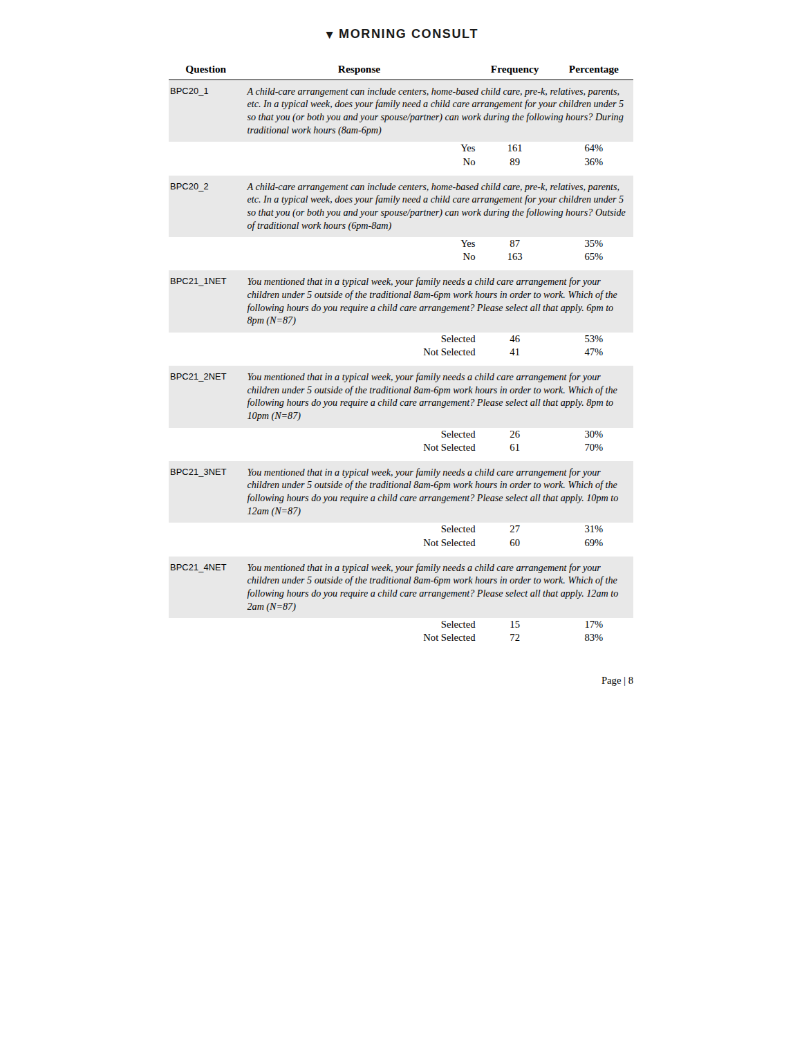▼MORNING CONSULT
| Question | Response | Frequency | Percentage |
| --- | --- | --- | --- |
| BPC20_1 | A child-care arrangement can include centers, home-based child care, pre-k, relatives, parents, etc. In a typical week, does your family need a child care arrangement for your children under 5 so that you (or both you and your spouse/partner) can work during the following hours? During traditional work hours (8am-6pm) |
| | Yes | 161 | 64% |
| | No | 89 | 36% |
| BPC20_2 | A child-care arrangement can include centers, home-based child care, pre-k, relatives, parents, etc. In a typical week, does your family need a child care arrangement for your children under 5 so that you (or both you and your spouse/partner) can work during the following hours? Outside of traditional work hours (6pm-8am) |
| | Yes | 87 | 35% |
| | No | 163 | 65% |
| BPC21_1NET | You mentioned that in a typical week, your family needs a child care arrangement for your children under 5 outside of the traditional 8am-6pm work hours in order to work. Which of the following hours do you require a child care arrangement? Please select all that apply. 6pm to 8pm (N=87) |
| | Selected | 46 | 53% |
| | Not Selected | 41 | 47% |
| BPC21_2NET | You mentioned that in a typical week, your family needs a child care arrangement for your children under 5 outside of the traditional 8am-6pm work hours in order to work. Which of the following hours do you require a child care arrangement? Please select all that apply. 8pm to 10pm (N=87) |
| | Selected | 26 | 30% |
| | Not Selected | 61 | 70% |
| BPC21_3NET | You mentioned that in a typical week, your family needs a child care arrangement for your children under 5 outside of the traditional 8am-6pm work hours in order to work. Which of the following hours do you require a child care arrangement? Please select all that apply. 10pm to 12am (N=87) |
| | Selected | 27 | 31% |
| | Not Selected | 60 | 69% |
| BPC21_4NET | You mentioned that in a typical week, your family needs a child care arrangement for your children under 5 outside of the traditional 8am-6pm work hours in order to work. Which of the following hours do you require a child care arrangement? Please select all that apply. 12am to 2am (N=87) |
| | Selected | 15 | 17% |
| | Not Selected | 72 | 83% |
Page | 8